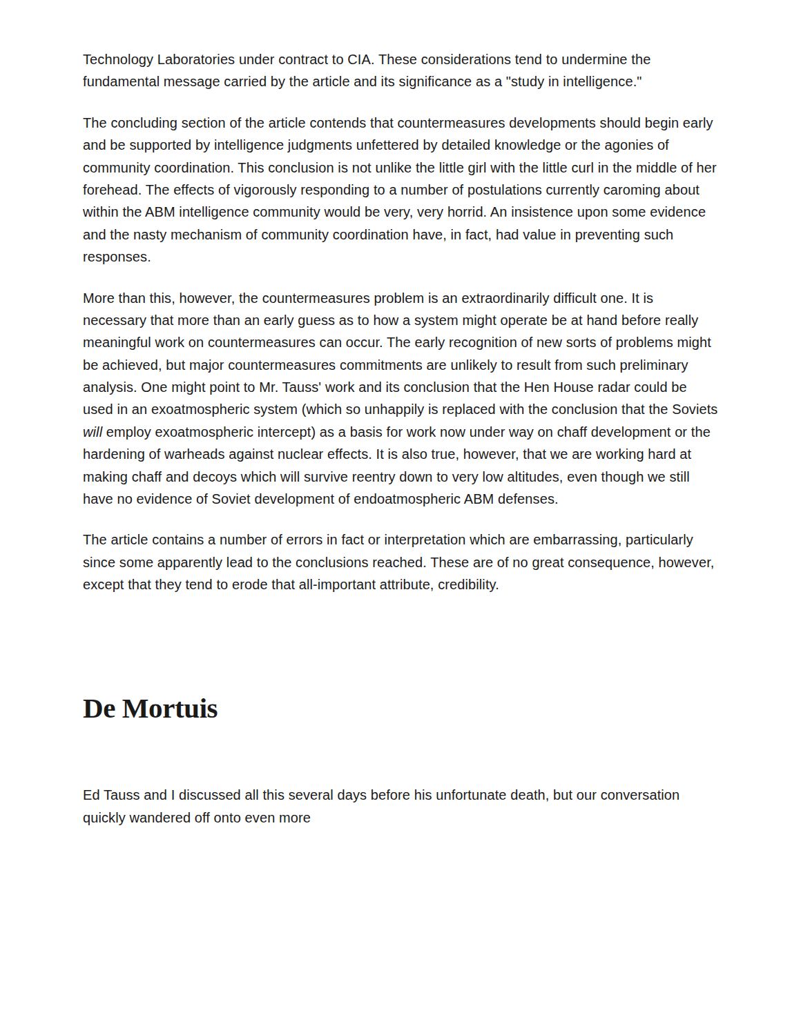Technology Laboratories under contract to CIA. These considerations tend to undermine the fundamental message carried by the article and its significance as a "study in intelligence."
The concluding section of the article contends that countermeasures developments should begin early and be supported by intelligence judgments unfettered by detailed knowledge or the agonies of community coordination. This conclusion is not unlike the little girl with the little curl in the middle of her forehead. The effects of vigorously responding to a number of postulations currently caroming about within the ABM intelligence community would be very, very horrid. An insistence upon some evidence and the nasty mechanism of community coordination have, in fact, had value in preventing such responses.
More than this, however, the countermeasures problem is an extraordinarily difficult one. It is necessary that more than an early guess as to how a system might operate be at hand before really meaningful work on countermeasures can occur. The early recognition of new sorts of problems might be achieved, but major countermeasures commitments are unlikely to result from such preliminary analysis. One might point to Mr. Tauss' work and its conclusion that the Hen House radar could be used in an exoatmospheric system (which so unhappily is replaced with the conclusion that the Soviets will employ exoatmospheric intercept) as a basis for work now under way on chaff development or the hardening of warheads against nuclear effects. It is also true, however, that we are working hard at making chaff and decoys which will survive reentry down to very low altitudes, even though we still have no evidence of Soviet development of endoatmospheric ABM defenses.
The article contains a number of errors in fact or interpretation which are embarrassing, particularly since some apparently lead to the conclusions reached. These are of no great consequence, however, except that they tend to erode that all-important attribute, credibility.
De Mortuis
Ed Tauss and I discussed all this several days before his unfortunate death, but our conversation quickly wandered off onto even more